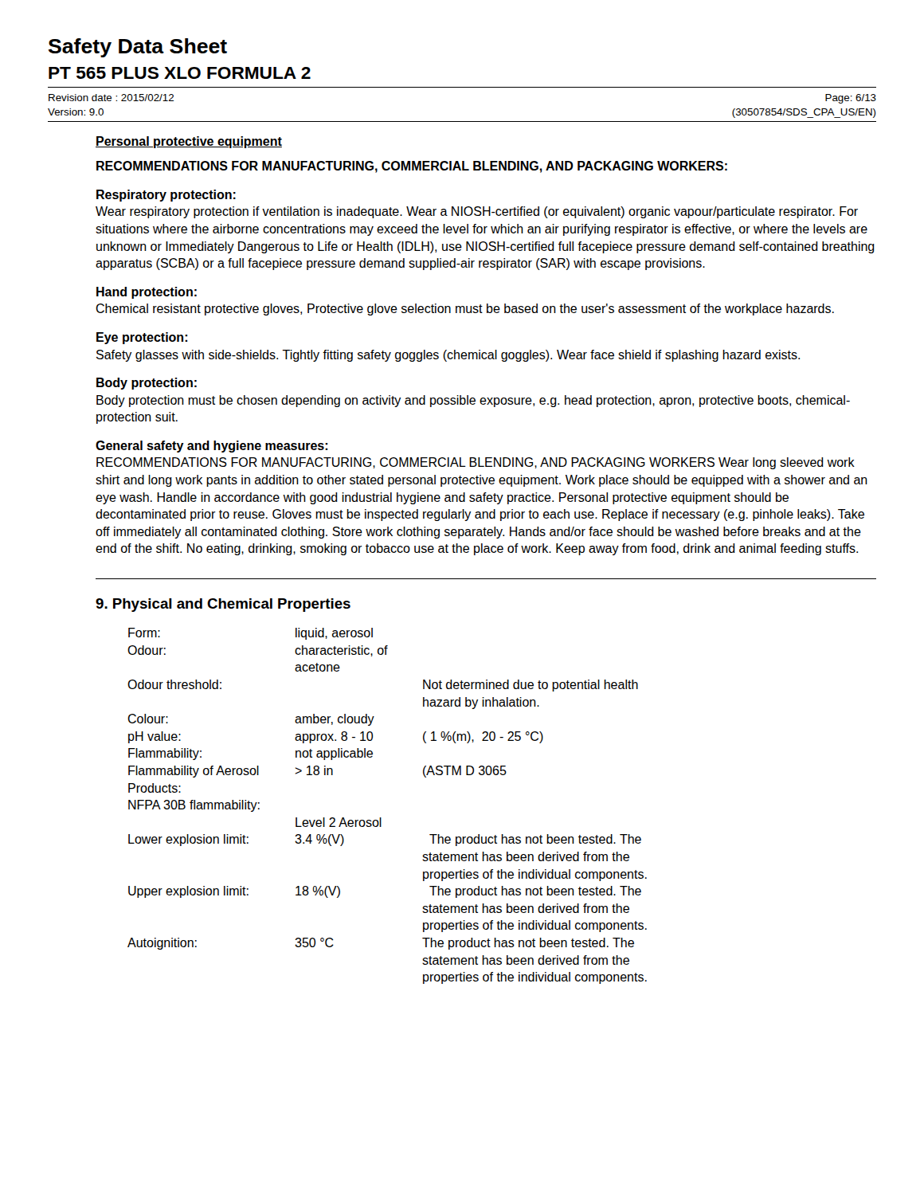Safety Data Sheet
PT 565 PLUS XLO FORMULA 2
| Revision date : 2015/02/12 | Page: 6/13 |
| Version: 9.0 | (30507854/SDS_CPA_US/EN) |
Personal protective equipment
RECOMMENDATIONS FOR MANUFACTURING, COMMERCIAL BLENDING, AND PACKAGING WORKERS:
Respiratory protection:
Wear respiratory protection if ventilation is inadequate. Wear a NIOSH-certified (or equivalent) organic vapour/particulate respirator. For situations where the airborne concentrations may exceed the level for which an air purifying respirator is effective, or where the levels are unknown or Immediately Dangerous to Life or Health (IDLH), use NIOSH-certified full facepiece pressure demand self-contained breathing apparatus (SCBA) or a full facepiece pressure demand supplied-air respirator (SAR) with escape provisions.
Hand protection:
Chemical resistant protective gloves, Protective glove selection must be based on the user's assessment of the workplace hazards.
Eye protection:
Safety glasses with side-shields. Tightly fitting safety goggles (chemical goggles). Wear face shield if splashing hazard exists.
Body protection:
Body protection must be chosen depending on activity and possible exposure, e.g. head protection, apron, protective boots, chemical-protection suit.
General safety and hygiene measures:
RECOMMENDATIONS FOR MANUFACTURING, COMMERCIAL BLENDING, AND PACKAGING WORKERS Wear long sleeved work shirt and long work pants in addition to other stated personal protective equipment. Work place should be equipped with a shower and an eye wash. Handle in accordance with good industrial hygiene and safety practice. Personal protective equipment should be decontaminated prior to reuse. Gloves must be inspected regularly and prior to each use. Replace if necessary (e.g. pinhole leaks). Take off immediately all contaminated clothing. Store work clothing separately. Hands and/or face should be washed before breaks and at the end of the shift. No eating, drinking, smoking or tobacco use at the place of work. Keep away from food, drink and animal feeding stuffs.
9. Physical and Chemical Properties
| Form: | liquid, aerosol | |
| Odour: | characteristic, of acetone | |
| Odour threshold: | | Not determined due to potential health hazard by inhalation. |
| Colour: | amber, cloudy | |
| pH value: | approx. 8 - 10 | ( 1 %(m), 20 - 25 °C) |
| Flammability: | not applicable | |
| Flammability of Aerosol Products: | > 18 in | (ASTM D 3065 |
| NFPA 30B flammability: | | |
| | Level 2 Aerosol | |
| Lower explosion limit: | 3.4 %(V) | The product has not been tested. The statement has been derived from the properties of the individual components. |
| Upper explosion limit: | 18 %(V) | The product has not been tested. The statement has been derived from the properties of the individual components. |
| Autoignition: | 350 °C | The product has not been tested. The statement has been derived from the properties of the individual components. |